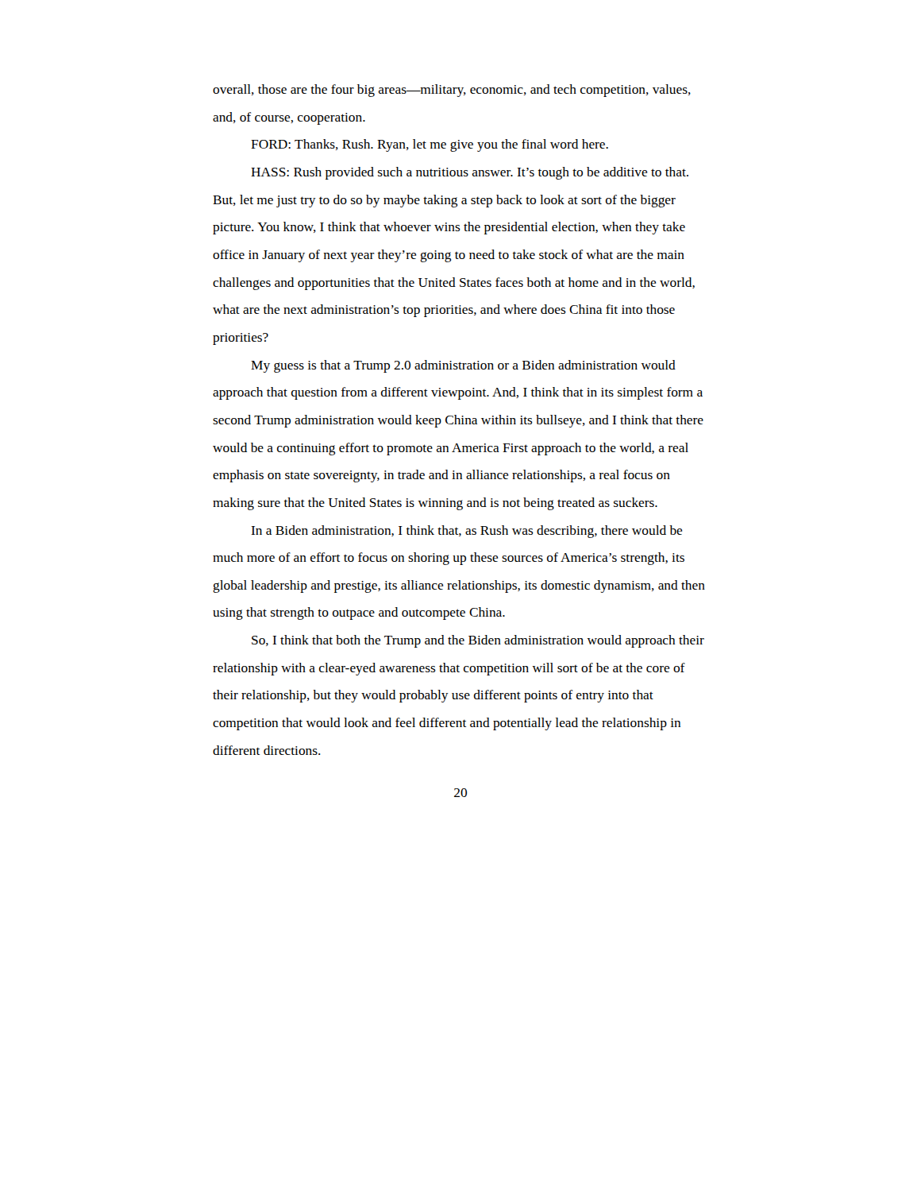overall, those are the four big areas—military, economic, and tech competition, values, and, of course, cooperation.
FORD: Thanks, Rush. Ryan, let me give you the final word here.
HASS: Rush provided such a nutritious answer. It’s tough to be additive to that. But, let me just try to do so by maybe taking a step back to look at sort of the bigger picture. You know, I think that whoever wins the presidential election, when they take office in January of next year they’re going to need to take stock of what are the main challenges and opportunities that the United States faces both at home and in the world, what are the next administration’s top priorities, and where does China fit into those priorities?
My guess is that a Trump 2.0 administration or a Biden administration would approach that question from a different viewpoint. And, I think that in its simplest form a second Trump administration would keep China within its bullseye, and I think that there would be a continuing effort to promote an America First approach to the world, a real emphasis on state sovereignty, in trade and in alliance relationships, a real focus on making sure that the United States is winning and is not being treated as suckers.
In a Biden administration, I think that, as Rush was describing, there would be much more of an effort to focus on shoring up these sources of America’s strength, its global leadership and prestige, its alliance relationships, its domestic dynamism, and then using that strength to outpace and outcompete China.
So, I think that both the Trump and the Biden administration would approach their relationship with a clear-eyed awareness that competition will sort of be at the core of their relationship, but they would probably use different points of entry into that competition that would look and feel different and potentially lead the relationship in different directions.
20